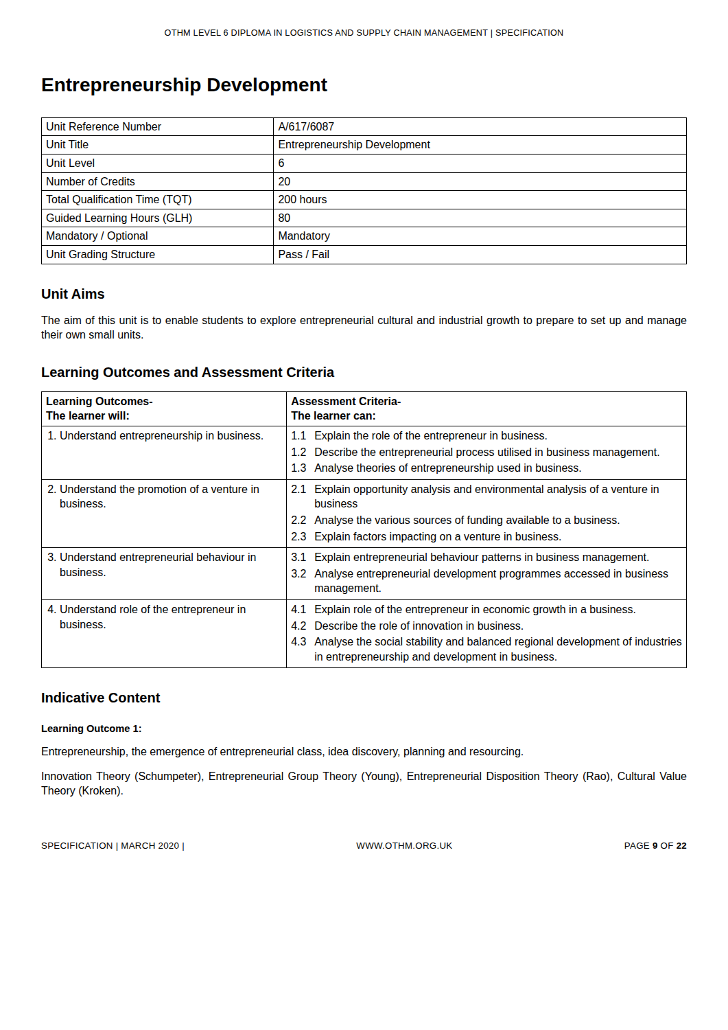OTHM LEVEL 6 DIPLOMA IN LOGISTICS AND SUPPLY CHAIN MANAGEMENT | SPECIFICATION
Entrepreneurship Development
| Unit Reference Number | A/617/6087 |
| Unit Title | Entrepreneurship Development |
| Unit Level | 6 |
| Number of Credits | 20 |
| Total Qualification Time (TQT) | 200 hours |
| Guided Learning Hours (GLH) | 80 |
| Mandatory / Optional | Mandatory |
| Unit Grading Structure | Pass / Fail |
Unit Aims
The aim of this unit is to enable students to explore entrepreneurial cultural and industrial growth to prepare to set up and manage their own small units.
Learning Outcomes and Assessment Criteria
| Learning Outcomes- The learner will: | Assessment Criteria- The learner can: |
| --- | --- |
| Understand entrepreneurship in business. | 1.1 Explain the role of the entrepreneur in business. 1.2 Describe the entrepreneurial process utilised in business management. 1.3 Analyse theories of entrepreneurship used in business. |
| Understand the promotion of a venture in business. | 2.1 Explain opportunity analysis and environmental analysis of a venture in business 2.2 Analyse the various sources of funding available to a business. 2.3 Explain factors impacting on a venture in business. |
| Understand entrepreneurial behaviour in business. | 3.1 Explain entrepreneurial behaviour patterns in business management. 3.2 Analyse entrepreneurial development programmes accessed in business management. |
| Understand role of the entrepreneur in business. | 4.1 Explain role of the entrepreneur in economic growth in a business. 4.2 Describe the role of innovation in business. 4.3 Analyse the social stability and balanced regional development of industries in entrepreneurship and development in business. |
Indicative Content
Learning Outcome 1:
Entrepreneurship, the emergence of entrepreneurial class, idea discovery, planning and resourcing.
Innovation Theory (Schumpeter), Entrepreneurial Group Theory (Young), Entrepreneurial Disposition Theory (Rao), Cultural Value Theory (Kroken).
SPECIFICATION | MARCH 2020 | WWW.OTHM.ORG.UK PAGE 9 OF 22